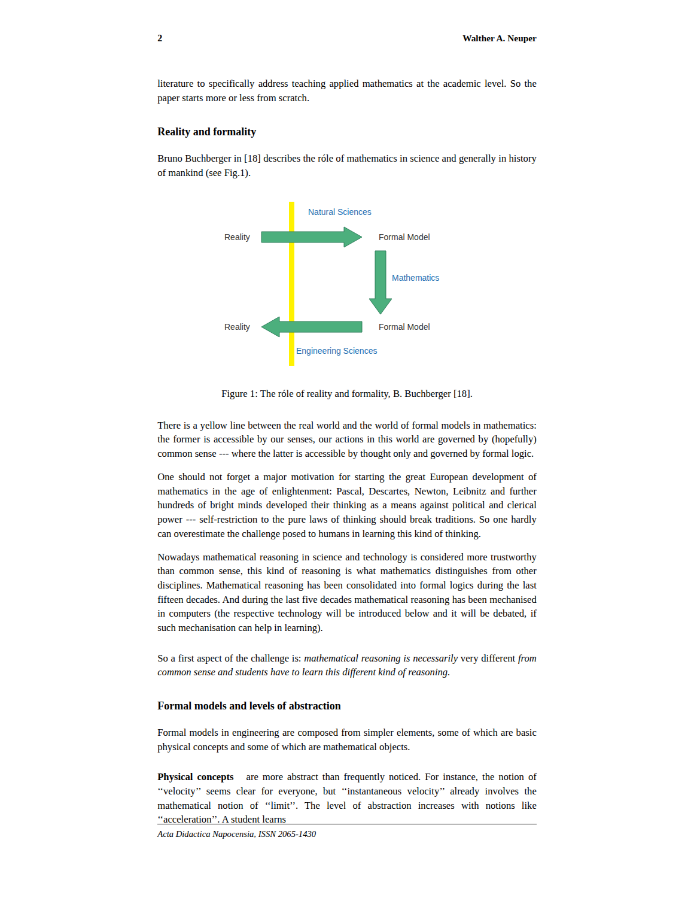2 Walther A. Neuper
literature to specifically address teaching applied mathematics at the academic level. So the paper starts more or less from scratch.
Reality and formality
Bruno Buchberger in [18] describes the róle of mathematics in science and generally in history of mankind (see Fig.1).
Natural Sciences Reality Formal Model Mathematics Reality Formal Model Engineering Sciences
Figure 1: The róle of reality and formality, B. Buchberger [18].
There is a yellow line between the real world and the world of formal models in mathematics: the former is accessible by our senses, our actions in this world are governed by (hopefully) common sense --- where the latter is accessible by thought only and governed by formal logic.
One should not forget a major motivation for starting the great European development of mathematics in the age of enlightenment: Pascal, Descartes, Newton, Leibnitz and further hundreds of bright minds developed their thinking as a means against political and clerical power --- self-restriction to the pure laws of thinking should break traditions. So one hardly can overestimate the challenge posed to humans in learning this kind of thinking.
Nowadays mathematical reasoning in science and technology is considered more trustworthy than common sense, this kind of reasoning is what mathematics distinguishes from other disciplines. Mathematical reasoning has been consolidated into formal logics during the last fifteen decades. And during the last five decades mathematical reasoning has been mechanised in computers (the respective technology will be introduced below and it will be debated, if such mechanisation can help in learning).
So a first aspect of the challenge is: mathematical reasoning is necessarily very different from common sense and students have to learn this different kind of reasoning.
Formal models and levels of abstraction
Formal models in engineering are composed from simpler elements, some of which are basic physical concepts and some of which are mathematical objects.
Physical concepts are more abstract than frequently noticed. For instance, the notion of ‘‘velocity’’ seems clear for everyone, but ‘‘instantaneous velocity’’ already involves the mathematical notion of ‘‘limit’’. The level of abstraction increases with notions like ‘‘acceleration’’. A student learns
Acta Didactica Napocensia, ISSN 2065-1430